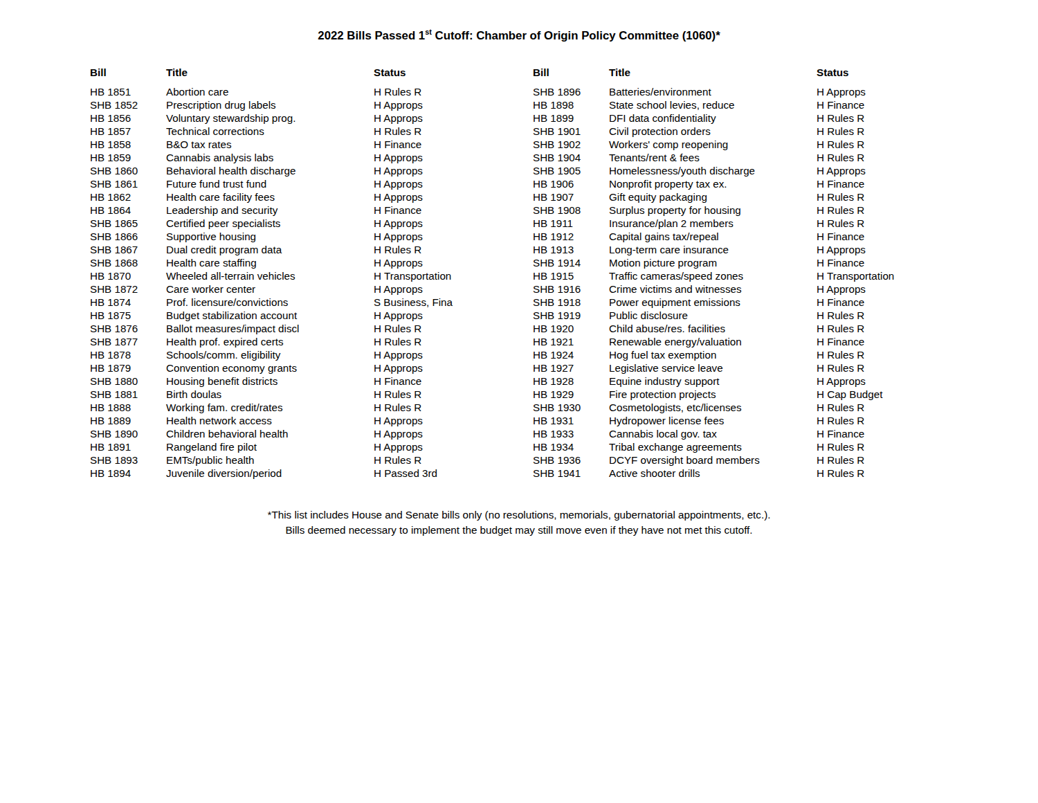2022 Bills Passed 1st Cutoff: Chamber of Origin Policy Committee (1060)*
| Bill | Title | Status | | Bill | Title | Status |
| --- | --- | --- | --- | --- | --- | --- |
| HB 1851 | Abortion care | H Rules R | | SHB 1896 | Batteries/environment | H Approps |
| SHB 1852 | Prescription drug labels | H Approps | | HB 1898 | State school levies, reduce | H Finance |
| HB 1856 | Voluntary stewardship prog. | H Approps | | HB 1899 | DFI data confidentiality | H Rules R |
| HB 1857 | Technical corrections | H Rules R | | SHB 1901 | Civil protection orders | H Rules R |
| HB 1858 | B&O tax rates | H Finance | | SHB 1902 | Workers' comp reopening | H Rules R |
| HB 1859 | Cannabis analysis labs | H Approps | | SHB 1904 | Tenants/rent & fees | H Rules R |
| SHB 1860 | Behavioral health discharge | H Approps | | SHB 1905 | Homelessness/youth discharge | H Approps |
| SHB 1861 | Future fund trust fund | H Approps | | HB 1906 | Nonprofit property tax ex. | H Finance |
| HB 1862 | Health care facility fees | H Approps | | HB 1907 | Gift equity packaging | H Rules R |
| HB 1864 | Leadership and security | H Finance | | SHB 1908 | Surplus property for housing | H Rules R |
| SHB 1865 | Certified peer specialists | H Approps | | HB 1911 | Insurance/plan 2 members | H Rules R |
| SHB 1866 | Supportive housing | H Approps | | HB 1912 | Capital gains tax/repeal | H Finance |
| SHB 1867 | Dual credit program data | H Rules R | | HB 1913 | Long-term care insurance | H Approps |
| SHB 1868 | Health care staffing | H Approps | | SHB 1914 | Motion picture program | H Finance |
| HB 1870 | Wheeled all-terrain vehicles | H Transportation | | HB 1915 | Traffic cameras/speed zones | H Transportation |
| SHB 1872 | Care worker center | H Approps | | SHB 1916 | Crime victims and witnesses | H Approps |
| HB 1874 | Prof. licensure/convictions | S Business, Fina | | SHB 1918 | Power equipment emissions | H Finance |
| HB 1875 | Budget stabilization account | H Approps | | SHB 1919 | Public disclosure | H Rules R |
| SHB 1876 | Ballot measures/impact discl | H Rules R | | HB 1920 | Child abuse/res. facilities | H Rules R |
| SHB 1877 | Health prof. expired certs | H Rules R | | HB 1921 | Renewable energy/valuation | H Finance |
| HB 1878 | Schools/comm. eligibility | H Approps | | HB 1924 | Hog fuel tax exemption | H Rules R |
| HB 1879 | Convention economy grants | H Approps | | HB 1927 | Legislative service leave | H Rules R |
| SHB 1880 | Housing benefit districts | H Finance | | HB 1928 | Equine industry support | H Approps |
| SHB 1881 | Birth doulas | H Rules R | | HB 1929 | Fire protection projects | H Cap Budget |
| HB 1888 | Working fam. credit/rates | H Rules R | | SHB 1930 | Cosmetologists, etc/licenses | H Rules R |
| HB 1889 | Health network access | H Approps | | HB 1931 | Hydropower license fees | H Rules R |
| SHB 1890 | Children behavioral health | H Approps | | HB 1933 | Cannabis local gov. tax | H Finance |
| HB 1891 | Rangeland fire pilot | H Approps | | HB 1934 | Tribal exchange agreements | H Rules R |
| SHB 1893 | EMTs/public health | H Rules R | | SHB 1936 | DCYF oversight board members | H Rules R |
| HB 1894 | Juvenile diversion/period | H Passed 3rd | | SHB 1941 | Active shooter drills | H Rules R |
*This list includes House and Senate bills only (no resolutions, memorials, gubernatorial appointments, etc.).
Bills deemed necessary to implement the budget may still move even if they have not met this cutoff.